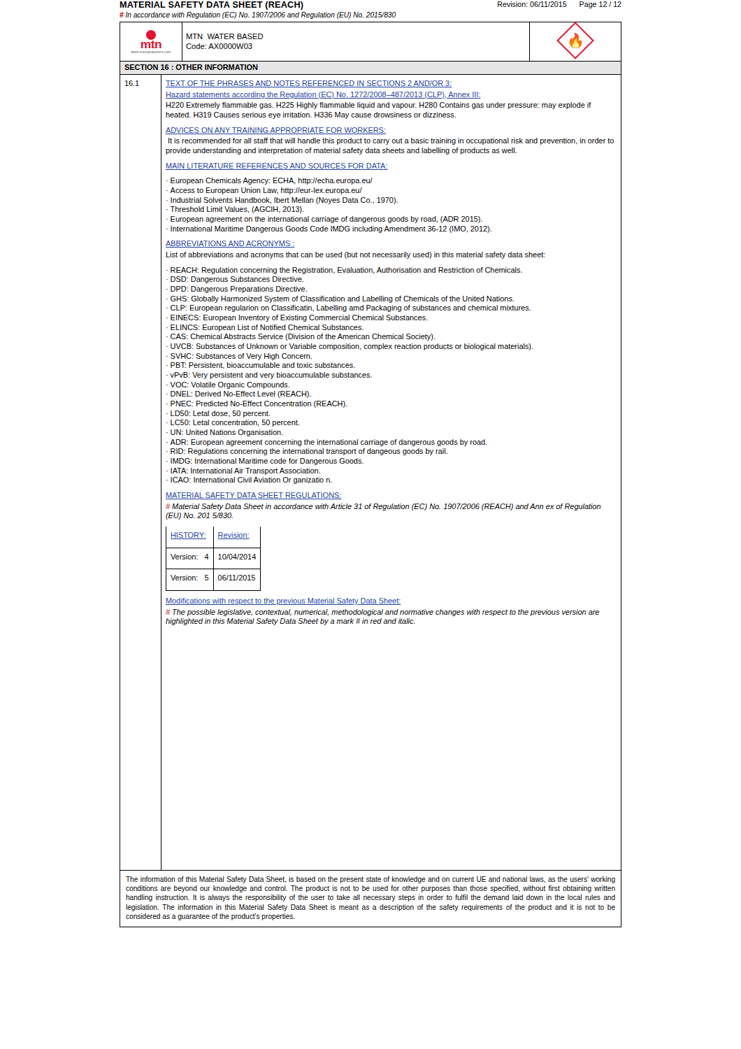MATERIAL SAFETY DATA SHEET (REACH)
# In accordance with Regulation (EC) No. 1907/2006 and Regulation (EU) No. 2015/830
Revision: 06/11/2015Page 12 / 12
| mtn www.montanacolors.com | MTN WATER BASED Code: AX0000W03 | 🔥 |
SECTION 16 : OTHER INFORMATION
| 16.1 | TEXT OF THE PHRASES AND NOTES REFERENCED IN SECTIONS 2 AND/OR 3: Hazard statements according the Regulation (EC) No. 1272/2008–487/2013 (CLP), Annex III: H220 Extremely flammable gas. H225 Highly flammable liquid and vapour. H280 Contains gas under pressure: may explode if heated. H319 Causes serious eye irritation. H336 May cause drowsiness or dizziness. ADVICES ON ANY TRAINING APPROPRIATE FOR WORKERS: It is recommended for all staff that will handle this product to carry out a basic training in occupational risk and prevention, in order to provide understanding and interpretation of material safety data sheets and labelling of products as well. MAIN LITERATURE REFERENCES AND SOURCES FOR DATA: European Chemicals Agency: ECHA, http://echa.europa.eu/ Access to European Union Law, http://eur-lex.europa.eu/ Industrial Solvents Handbook, Ibert Mellan (Noyes Data Co., 1970). Threshold Limit Values, (AGCIH, 2013). European agreement on the international carriage of dangerous goods by road, (ADR 2015). International Maritime Dangerous Goods Code IMDG including Amendment 36-12 (IMO, 2012). ABBREVIATIONS AND ACRONYMS : List of abbreviations and acronyms that can be used (but not necessarily used) in this material safety data sheet: REACH: Regulation concerning the Registration, Evaluation, Authorisation and Restriction of Chemicals. DSD: Dangerous Substances Directive. DPD: Dangerous Preparations Directive. GHS: Globally Harmonized System of Classification and Labelling of Chemicals of the United Nations. CLP: European regularion on Classificatin, Labelling amd Packaging of substances and chemical mixtures. EINECS: European Inventory of Existing Commercial Chemical Substances. ELINCS: European List of Notified Chemical Substances. CAS: Chemical Abstracts Service (Division of the American Chemical Society). UVCB: Substances of Unknown or Variable composition, complex reaction products or biological materials). SVHC: Substances of Very High Concern. PBT: Persistent, bioaccumulable and toxic substances. vPvB: Very persistent and very bioaccumulable substances. VOC: Volatile Organic Compounds. DNEL: Derived No-Effect Level (REACH). PNEC: Predicted No-Effect Concentration (REACH). LD50: Letal dose, 50 percent. LC50: Letal concentration, 50 percent. UN: United Nations Organisation. ADR: European agreement concerning the international carriage of dangerous goods by road. RID: Regulations concerning the international transport of dangeous goods by rail. IMDG: International Maritime code for Dangerous Goods. IATA: International Air Transport Association. ICAO: International Civil Aviation Or ganizatio n. MATERIAL SAFETY DATA SHEET REGULATIONS: # Material Safety Data Sheet in accordance with Article 31 of Regulation (EC) No. 1907/2006 (REACH) and Ann ex of Regulation (EU) No. 201 5/830. / HISTORY: / Revision: / / Version: 4 / 10/04/2014 / / Version: 5 / 06/11/2015 / Modifications with respect to the previous Material Safety Data Sheet: # The possible legislative, contextual, numerical, methodological and normative changes with respect to the previous version are highlighted in this Material Safety Data Sheet by a mark # in red and italic. |
The information of this Material Safety Data Sheet, is based on the present state of knowledge and on current UE and national laws, as the users' working conditions are beyond our knowledge and control. The product is not to be used for other purposes than those specified, without first obtaining written handling instruction. It is always the responsibility of the user to take all necessary steps in order to fulfil the demand laid down in the local rules and legislation. The information in this Material Safety Data Sheet is meant as a description of the safety requirements of the product and it is not to be considered as a guarantee of the product's properties.